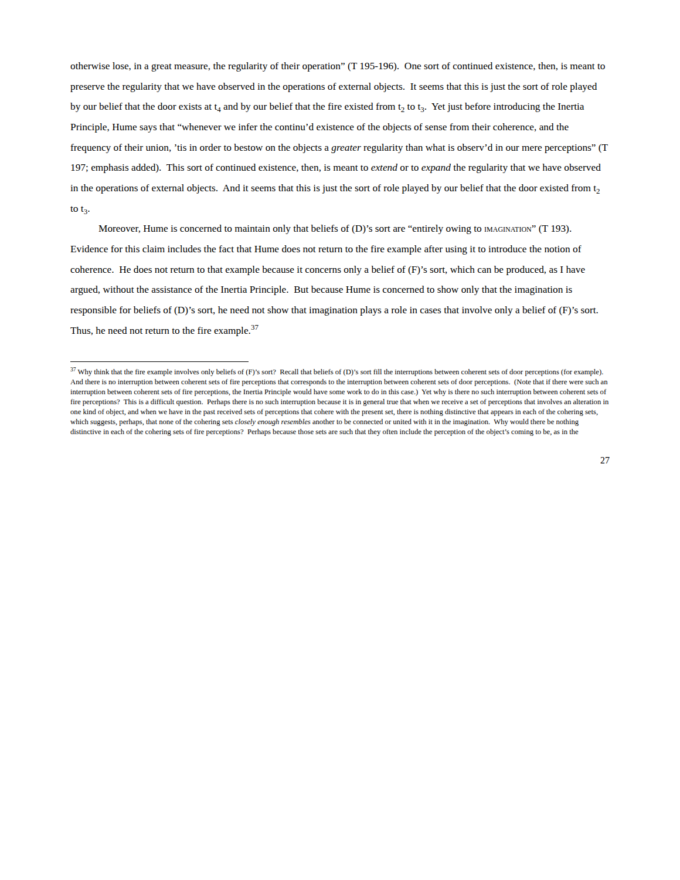otherwise lose, in a great measure, the regularity of their operation” (T 195-196). One sort of continued existence, then, is meant to preserve the regularity that we have observed in the operations of external objects. It seems that this is just the sort of role played by our belief that the door exists at t4 and by our belief that the fire existed from t2 to t3. Yet just before introducing the Inertia Principle, Hume says that “whenever we infer the continu’d existence of the objects of sense from their coherence, and the frequency of their union, ’tis in order to bestow on the objects a greater regularity than what is observ’d in our mere perceptions” (T 197; emphasis added). This sort of continued existence, then, is meant to extend or to expand the regularity that we have observed in the operations of external objects. And it seems that this is just the sort of role played by our belief that the door existed from t2 to t3.
Moreover, Hume is concerned to maintain only that beliefs of (D)’s sort are “entirely owing to imagination” (T 193). Evidence for this claim includes the fact that Hume does not return to the fire example after using it to introduce the notion of coherence. He does not return to that example because it concerns only a belief of (F)’s sort, which can be produced, as I have argued, without the assistance of the Inertia Principle. But because Hume is concerned to show only that the imagination is responsible for beliefs of (D)’s sort, he need not show that imagination plays a role in cases that involve only a belief of (F)’s sort. Thus, he need not return to the fire example.37
37 Why think that the fire example involves only beliefs of (F)’s sort? Recall that beliefs of (D)’s sort fill the interruptions between coherent sets of door perceptions (for example). And there is no interruption between coherent sets of fire perceptions that corresponds to the interruption between coherent sets of door perceptions. (Note that if there were such an interruption between coherent sets of fire perceptions, the Inertia Principle would have some work to do in this case.) Yet why is there no such interruption between coherent sets of fire perceptions? This is a difficult question. Perhaps there is no such interruption because it is in general true that when we receive a set of perceptions that involves an alteration in one kind of object, and when we have in the past received sets of perceptions that cohere with the present set, there is nothing distinctive that appears in each of the cohering sets, which suggests, perhaps, that none of the cohering sets closely enough resembles another to be connected or united with it in the imagination. Why would there be nothing distinctive in each of the cohering sets of fire perceptions? Perhaps because those sets are such that they often include the perception of the object’s coming to be, as in the
27